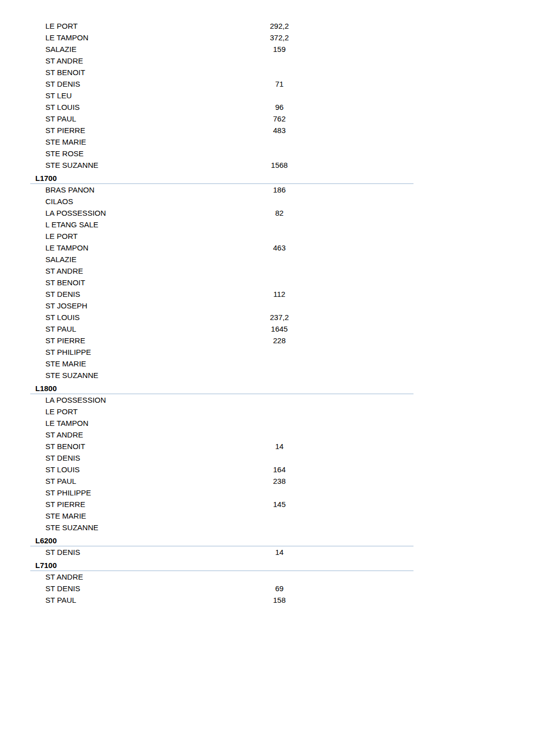| LE PORT | 292,2 | |
| LE TAMPON | 372,2 | |
| SALAZIE | 159 | |
| ST ANDRE | | |
| ST BENOIT | | |
| ST DENIS | 71 | |
| ST LEU | | |
| ST LOUIS | 96 | |
| ST PAUL | 762 | |
| ST PIERRE | 483 | |
| STE MARIE | | |
| STE ROSE | | |
| STE SUZANNE | 1568 | |
| L1700 |
| BRAS PANON | 186 | |
| CILAOS | | |
| LA POSSESSION | 82 | |
| L ETANG SALE | | |
| LE PORT | | |
| LE TAMPON | 463 | |
| SALAZIE | | |
| ST ANDRE | | |
| ST BENOIT | | |
| ST DENIS | 112 | |
| ST JOSEPH | | |
| ST LOUIS | 237,2 | |
| ST PAUL | 1645 | |
| ST PIERRE | 228 | |
| ST PHILIPPE | | |
| STE MARIE | | |
| STE SUZANNE | | |
| L1800 |
| LA POSSESSION | | |
| LE PORT | | |
| LE TAMPON | | |
| ST ANDRE | | |
| ST BENOIT | 14 | |
| ST DENIS | | |
| ST LOUIS | 164 | |
| ST PAUL | 238 | |
| ST PHILIPPE | | |
| ST PIERRE | 145 | |
| STE MARIE | | |
| STE SUZANNE | | |
| L6200 |
| ST DENIS | 14 | |
| L7100 |
| ST ANDRE | | |
| ST DENIS | 69 | |
| ST PAUL | 158 | |